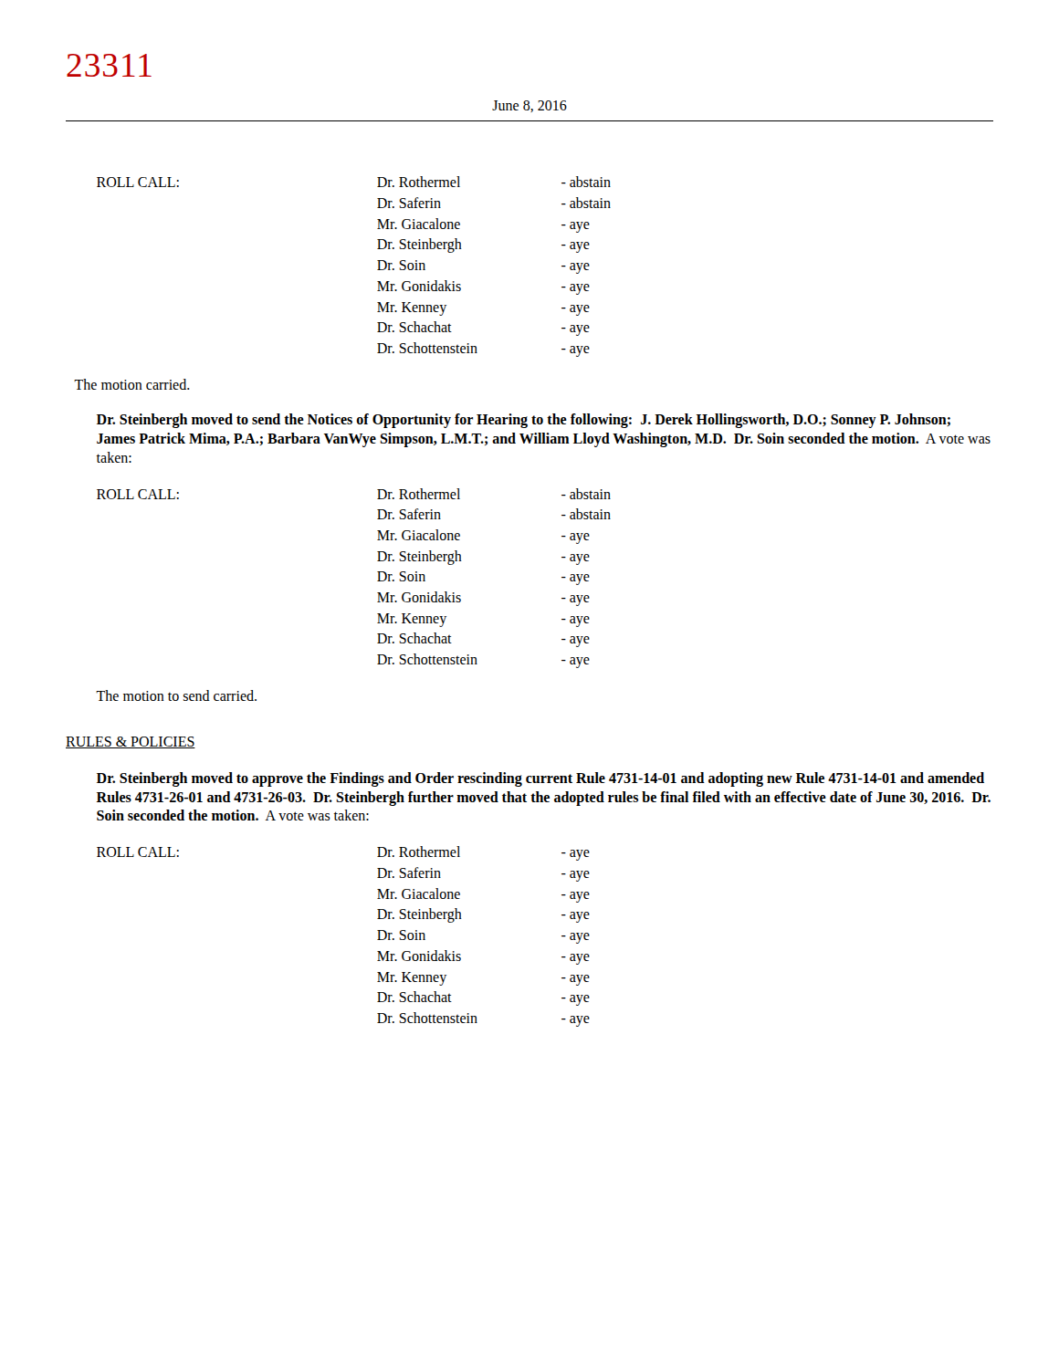23311
June 8, 2016
ROLL CALL:
Dr. Rothermel
- abstain
Dr. Saferin
- abstain
Mr. Giacalone
- aye
Dr. Steinbergh
- aye
Dr. Soin
- aye
Mr. Gonidakis
- aye
Mr. Kenney
- aye
Dr. Schachat
- aye
Dr. Schottenstein
- aye
The motion carried.
Dr. Steinbergh moved to send the Notices of Opportunity for Hearing to the following: J. Derek Hollingsworth, D.O.; Sonney P. Johnson; James Patrick Mima, P.A.; Barbara VanWye Simpson, L.M.T.; and William Lloyd Washington, M.D. Dr. Soin seconded the motion. A vote was taken:
ROLL CALL:
Dr. Rothermel
- abstain
Dr. Saferin
- abstain
Mr. Giacalone
- aye
Dr. Steinbergh
- aye
Dr. Soin
- aye
Mr. Gonidakis
- aye
Mr. Kenney
- aye
Dr. Schachat
- aye
Dr. Schottenstein
- aye
The motion to send carried.
RULES & POLICIES
Dr. Steinbergh moved to approve the Findings and Order rescinding current Rule 4731-14-01 and adopting new Rule 4731-14-01 and amended Rules 4731-26-01 and 4731-26-03. Dr. Steinbergh further moved that the adopted rules be final filed with an effective date of June 30, 2016. Dr. Soin seconded the motion. A vote was taken:
ROLL CALL:
Dr. Rothermel
- aye
Dr. Saferin
- aye
Mr. Giacalone
- aye
Dr. Steinbergh
- aye
Dr. Soin
- aye
Mr. Gonidakis
- aye
Mr. Kenney
- aye
Dr. Schachat
- aye
Dr. Schottenstein
- aye